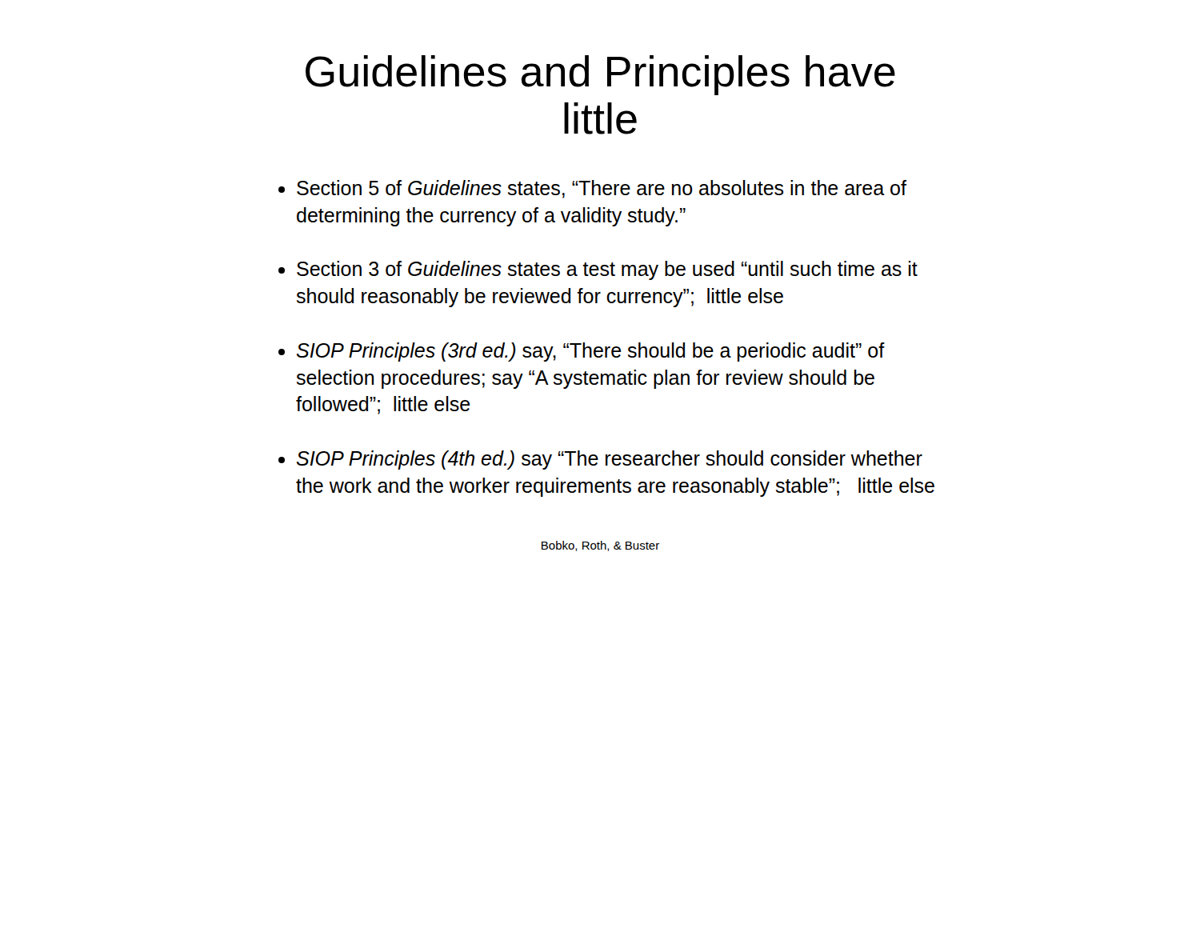Guidelines and Principles have little
Section 5 of Guidelines states, “There are no absolutes in the area of determining the currency of a validity study.”
Section 3 of Guidelines states a test may be used “until such time as it should reasonably be reviewed for currency”; little else
SIOP Principles (3rd ed.) say, “There should be a periodic audit” of selection procedures; say “A systematic plan for review should be followed”; little else
SIOP Principles (4th ed.) say “The researcher should consider whether the work and the worker requirements are reasonably stable”; little else
Bobko, Roth, & Buster